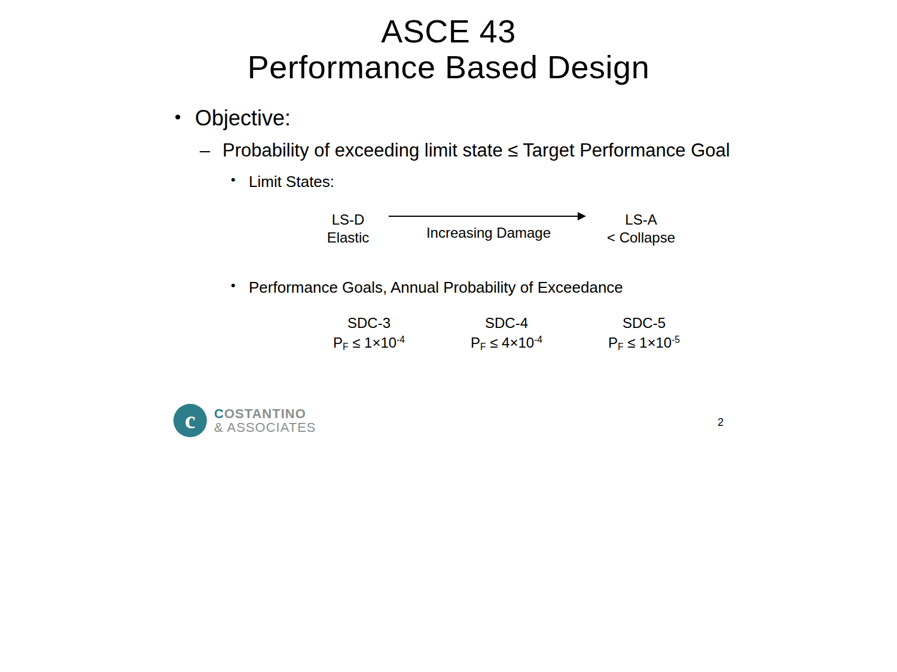ASCE 43
Performance Based Design
Objective:
Probability of exceeding limit state ≤ Target Performance Goal
Limit States:
LS-D
Elastic
Increasing Damage
LS-A
< Collapse
Performance Goals, Annual Probability of Exceedance
SDC-3
PF ≤ 1×10-4
SDC-4
PF ≤ 4×10-4
SDC-5
PF ≤ 1×10-5
c
COSTANTINO & ASSOCIATES
2